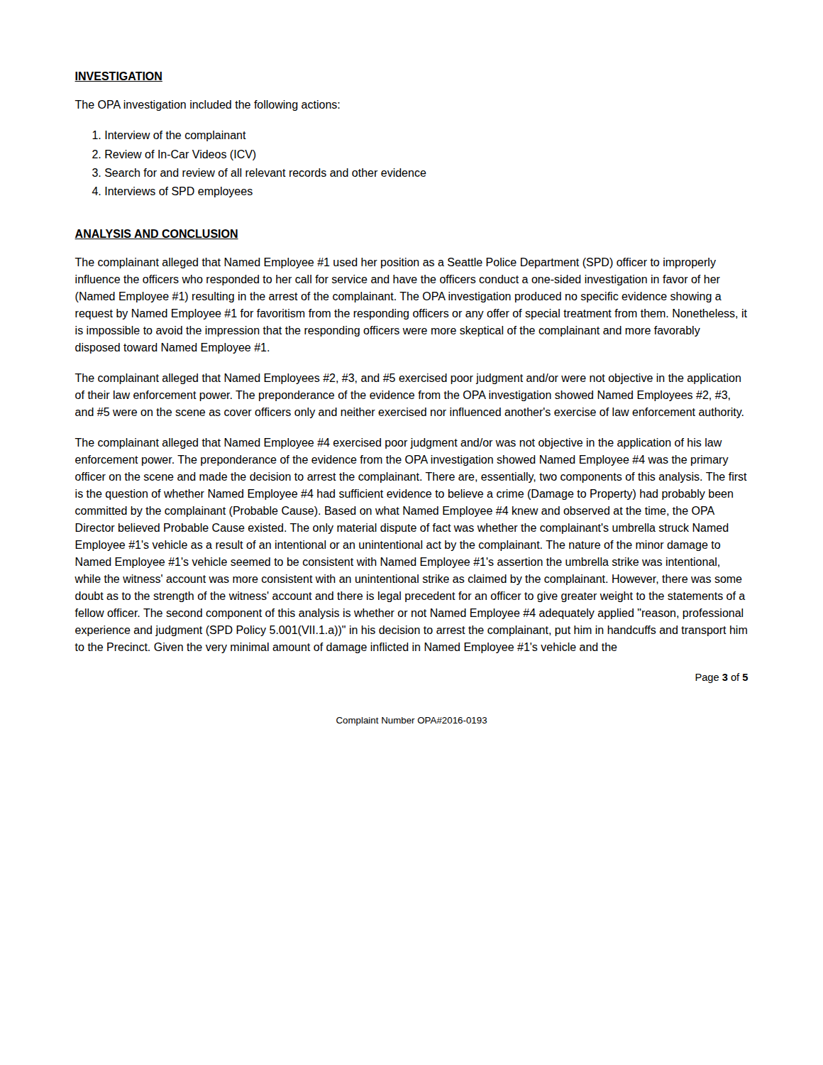INVESTIGATION
The OPA investigation included the following actions:
Interview of the complainant
Review of In-Car Videos (ICV)
Search for and review of all relevant records and other evidence
Interviews of SPD employees
ANALYSIS AND CONCLUSION
The complainant alleged that Named Employee #1 used her position as a Seattle Police Department (SPD) officer to improperly influence the officers who responded to her call for service and have the officers conduct a one-sided investigation in favor of her (Named Employee #1) resulting in the arrest of the complainant. The OPA investigation produced no specific evidence showing a request by Named Employee #1 for favoritism from the responding officers or any offer of special treatment from them. Nonetheless, it is impossible to avoid the impression that the responding officers were more skeptical of the complainant and more favorably disposed toward Named Employee #1.
The complainant alleged that Named Employees #2, #3, and #5 exercised poor judgment and/or were not objective in the application of their law enforcement power. The preponderance of the evidence from the OPA investigation showed Named Employees #2, #3, and #5 were on the scene as cover officers only and neither exercised nor influenced another's exercise of law enforcement authority.
The complainant alleged that Named Employee #4 exercised poor judgment and/or was not objective in the application of his law enforcement power. The preponderance of the evidence from the OPA investigation showed Named Employee #4 was the primary officer on the scene and made the decision to arrest the complainant. There are, essentially, two components of this analysis. The first is the question of whether Named Employee #4 had sufficient evidence to believe a crime (Damage to Property) had probably been committed by the complainant (Probable Cause). Based on what Named Employee #4 knew and observed at the time, the OPA Director believed Probable Cause existed. The only material dispute of fact was whether the complainant's umbrella struck Named Employee #1's vehicle as a result of an intentional or an unintentional act by the complainant. The nature of the minor damage to Named Employee #1's vehicle seemed to be consistent with Named Employee #1's assertion the umbrella strike was intentional, while the witness' account was more consistent with an unintentional strike as claimed by the complainant. However, there was some doubt as to the strength of the witness' account and there is legal precedent for an officer to give greater weight to the statements of a fellow officer. The second component of this analysis is whether or not Named Employee #4 adequately applied "reason, professional experience and judgment (SPD Policy 5.001(VII.1.a))" in his decision to arrest the complainant, put him in handcuffs and transport him to the Precinct. Given the very minimal amount of damage inflicted in Named Employee #1's vehicle and the
Page 3 of 5
Complaint Number OPA#2016-0193